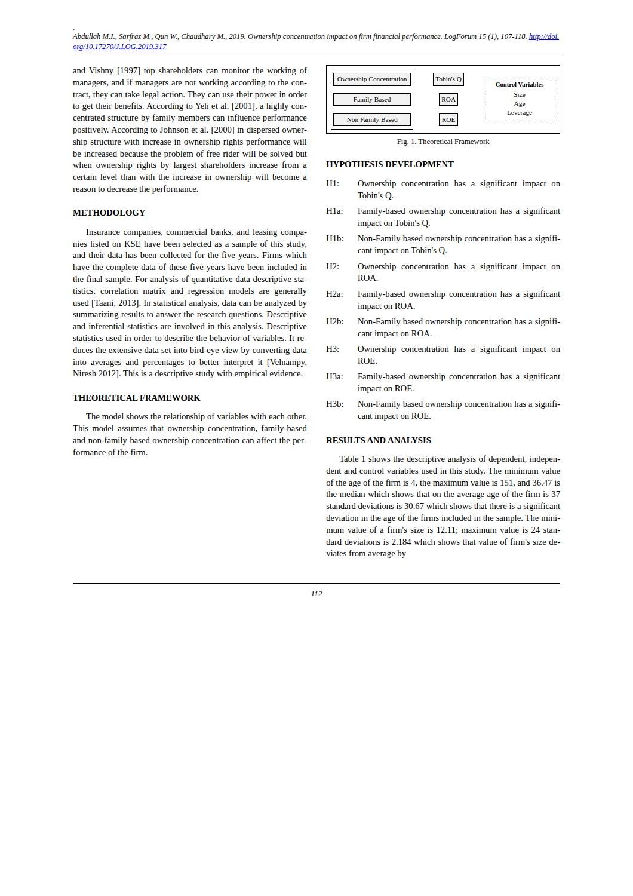,
Abdullah M.I., Sarfraz M., Qun W., Chaudhary M., 2019. Ownership concentration impact on firm financial performance. LogForum 15 (1), 107-118. http://doi.org/10.17270/J.LOG.2019.317
and Vishny [1997] top shareholders can monitor the working of managers, and if managers are not working according to the contract, they can take legal action. They can use their power in order to get their benefits. According to Yeh et al. [2001], a highly concentrated structure by family members can influence performance positively. According to Johnson et al. [2000] in dispersed ownership structure with increase in ownership rights performance will be increased because the problem of free rider will be solved but when ownership rights by largest shareholders increase from a certain level than with the increase in ownership will become a reason to decrease the performance.
Methodology
Insurance companies, commercial banks, and leasing companies listed on KSE have been selected as a sample of this study, and their data has been collected for the five years. Firms which have the complete data of these five years have been included in the final sample. For analysis of quantitative data descriptive statistics, correlation matrix and regression models are generally used [Taani, 2013]. In statistical analysis, data can be analyzed by summarizing results to answer the research questions. Descriptive and inferential statistics are involved in this analysis. Descriptive statistics used in order to describe the behavior of variables. It reduces the extensive data set into bird-eye view by converting data into averages and percentages to better interpret it [Velnampy, Niresh 2012]. This is a descriptive study with empirical evidence.
Theoretical Framework
The model shows the relationship of variables with each other. This model assumes that ownership concentration, family-based and non-family based ownership concentration can affect the performance of the firm.
Ownership Concentration
Family Based
Non Family Based
Tobin's Q
ROA
ROE
Control Variables
Size
Age
Leverage
Fig. 1. Theoretical Framework
Hypothesis Development
H1:
Ownership concentration has a significant impact on Tobin's Q.
H1a:
Family-based ownership concentration has a significant impact on Tobin's Q.
H1b:
Non-Family based ownership concentration has a significant impact on Tobin's Q.
H2:
Ownership concentration has a significant impact on ROA.
H2a:
Family-based ownership concentration has a significant impact on ROA.
H2b:
Non-Family based ownership concentration has a significant impact on ROA.
H3:
Ownership concentration has a significant impact on ROE.
H3a:
Family-based ownership concentration has a significant impact on ROE.
H3b:
Non-Family based ownership concentration has a significant impact on ROE.
Results and Analysis
Table 1 shows the descriptive analysis of dependent, independent and control variables used in this study. The minimum value of the age of the firm is 4, the maximum value is 151, and 36.47 is the median which shows that on the average age of the firm is 37 standard deviations is 30.67 which shows that there is a significant deviation in the age of the firms included in the sample. The minimum value of a firm's size is 12.11; maximum value is 24 standard deviations is 2.184 which shows that value of firm's size deviates from average by
112